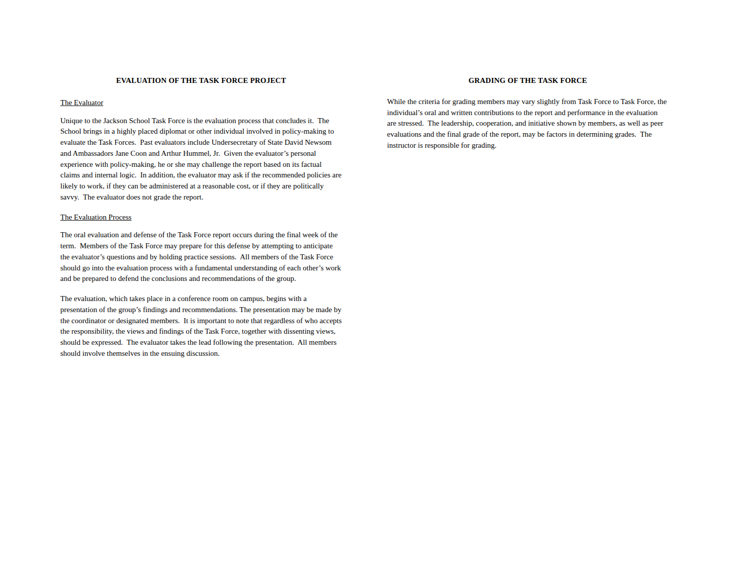EVALUATION OF THE TASK FORCE PROJECT
The Evaluator
Unique to the Jackson School Task Force is the evaluation process that concludes it. The School brings in a highly placed diplomat or other individual involved in policy-making to evaluate the Task Forces. Past evaluators include Undersecretary of State David Newsom and Ambassadors Jane Coon and Arthur Hummel, Jr. Given the evaluator’s personal experience with policy-making, he or she may challenge the report based on its factual claims and internal logic. In addition, the evaluator may ask if the recommended policies are likely to work, if they can be administered at a reasonable cost, or if they are politically savvy. The evaluator does not grade the report.
The Evaluation Process
The oral evaluation and defense of the Task Force report occurs during the final week of the term. Members of the Task Force may prepare for this defense by attempting to anticipate the evaluator’s questions and by holding practice sessions. All members of the Task Force should go into the evaluation process with a fundamental understanding of each other’s work and be prepared to defend the conclusions and recommendations of the group.
The evaluation, which takes place in a conference room on campus, begins with a presentation of the group’s findings and recommendations. The presentation may be made by the coordinator or designated members. It is important to note that regardless of who accepts the responsibility, the views and findings of the Task Force, together with dissenting views, should be expressed. The evaluator takes the lead following the presentation. All members should involve themselves in the ensuing discussion.
GRADING OF THE TASK FORCE
While the criteria for grading members may vary slightly from Task Force to Task Force, the individual’s oral and written contributions to the report and performance in the evaluation are stressed. The leadership, cooperation, and initiative shown by members, as well as peer evaluations and the final grade of the report, may be factors in determining grades. The instructor is responsible for grading.